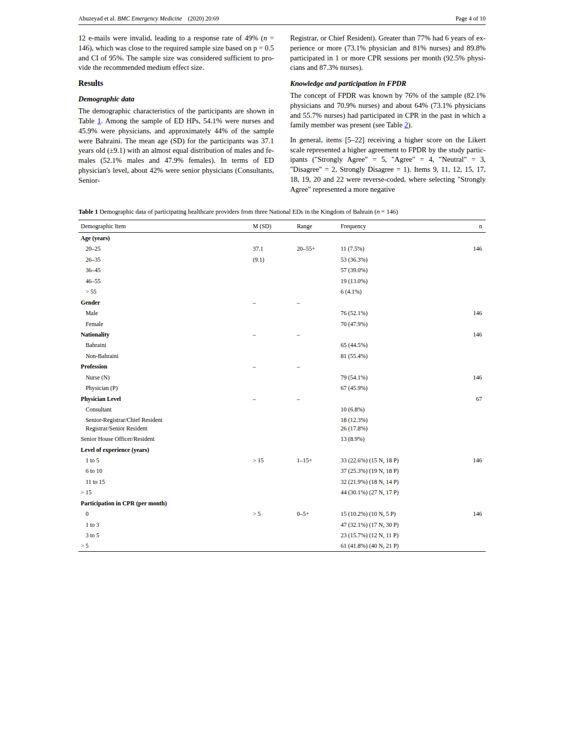Abuzeyad et al. BMC Emergency Medicine (2020) 20:69 Page 4 of 10
12 e-mails were invalid, leading to a response rate of 49% (n = 146), which was close to the required sample size based on p = 0.5 and CI of 95%. The sample size was considered sufficient to provide the recommended medium effect size.
Results
Demographic data
The demographic characteristics of the participants are shown in Table 1. Among the sample of ED HPs, 54.1% were nurses and 45.9% were physicians, and approximately 44% of the sample were Bahraini. The mean age (SD) for the participants was 37.1 years old (±9.1) with an almost equal distribution of males and females (52.1% males and 47.9% females). In terms of ED physician's level, about 42% were senior physicians (Consultants, Senior-
Registrar, or Chief Resident). Greater than 77% had 6 years of experience or more (73.1% physician and 81% nurses) and 89.8% participated in 1 or more CPR sessions per month (92.5% physicians and 87.3% nurses).
Knowledge and participation in FPDR
The concept of FPDR was known by 76% of the sample (82.1% physicians and 70.9% nurses) and about 64% (73.1% physicians and 55.7% nurses) had participated in CPR in the past in which a family member was present (see Table 2).
In general, items [5–22] receiving a higher score on the Likert scale represented a higher agreement to FPDR by the study participants ("Strongly Agree" = 5, "Agree" = 4, "Neutral" = 3, "Disagree" = 2, Strongly Disagree = 1). Items 9, 11, 12, 15, 17, 18, 19, 20 and 22 were reverse-coded, where selecting "Strongly Agree" represented a more negative
Table 1 Demographic data of participating healthcare providers from three National EDs in the Kingdom of Bahrain (n = 146)
| Demographic Item | M (SD) | Range | Frequency | n |
| --- | --- | --- | --- | --- |
| Age (years) | | | | |
| 20–25 | 37.1 | 20–55+ | 11 (7.5%) | 146 |
| 26–35 | (9.1) | | 53 (36.3%) | |
| 36–45 | | | 57 (39.0%) | |
| 46–55 | | | 19 (13.0%) | |
| > 55 | | | 6 (4.1%) | |
| Gender | – | – | | |
| Male | | | 76 (52.1%) | 146 |
| Female | | | 70 (47.9%) | |
| Nationality | – | – | | 146 |
| Bahraini | | | 65 (44.5%) | |
| Non-Bahraini | | | 81 (55.4%) | |
| Profession | – | – | | |
| Nurse (N) | | | 79 (54.1%) | 146 |
| Physician (P) | | | 67 (45.9%) | |
| Physician Level | – | – | | 67 |
| Consultant | | | 10 (6.8%) | |
| Senior-Registrar/Chief Resident Registrar/Senior Resident | | | 18 (12.3%) 26 (17.8%) | |
| Senior House Officer/Resident | | | 13 (8.9%) | |
| Level of experience (years) | | | | |
| 1 to 5 | > 15 | 1–15+ | 33 (22.6%) (15 N, 18 P) | 146 |
| 6 to 10 | | | 37 (25.3%) (19 N, 18 P) | |
| 11 to 15 | | | 32 (21.9%) (18 N, 14 P) | |
| > 15 | | | 44 (30.1%) (27 N, 17 P) | |
| Participation in CPR (per month) | | | | |
| 0 | > 5 | 0–5+ | 15 (10.2%) (10 N, 5 P) | 146 |
| 1 to 3 | | | 47 (32.1%) (17 N, 30 P) | |
| 3 to 5 | | | 23 (15.7%) (12 N, 11 P) | |
| > 5 | | | 61 (41.8%) (40 N, 21 P) | |